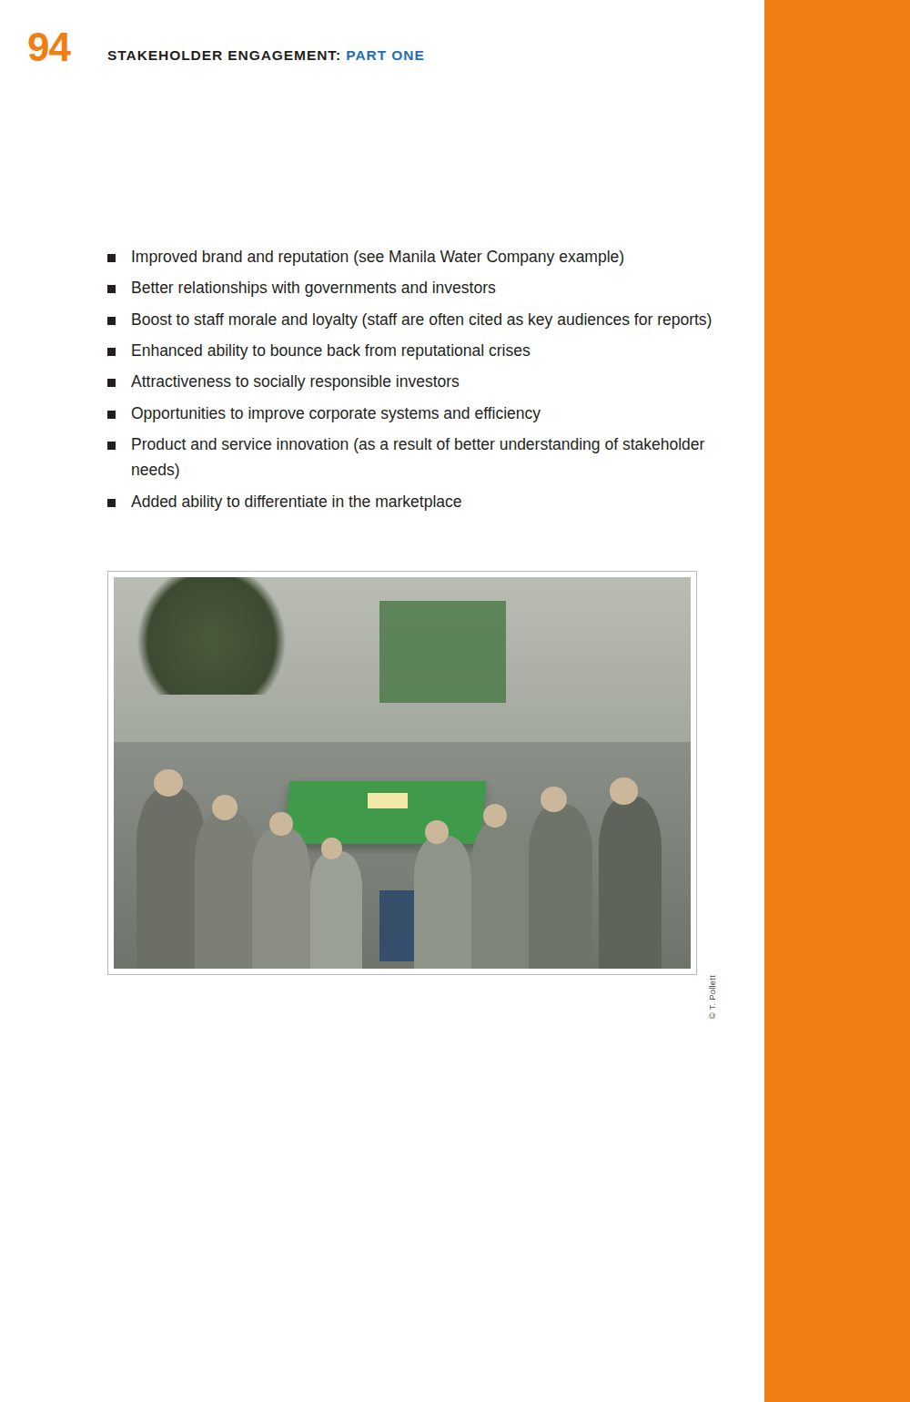94
Stakeholder Engagement: Part One
Improved brand and reputation (see Manila Water Company example)
Better relationships with governments and investors
Boost to staff morale and loyalty (staff are often cited as key audiences for reports)
Enhanced ability to bounce back from reputational crises
Attractiveness to socially responsible investors
Opportunities to improve corporate systems and efficiency
Product and service innovation (as a result of better understanding of stakeholder needs)
Added ability to differentiate in the marketplace
© T. Pollett